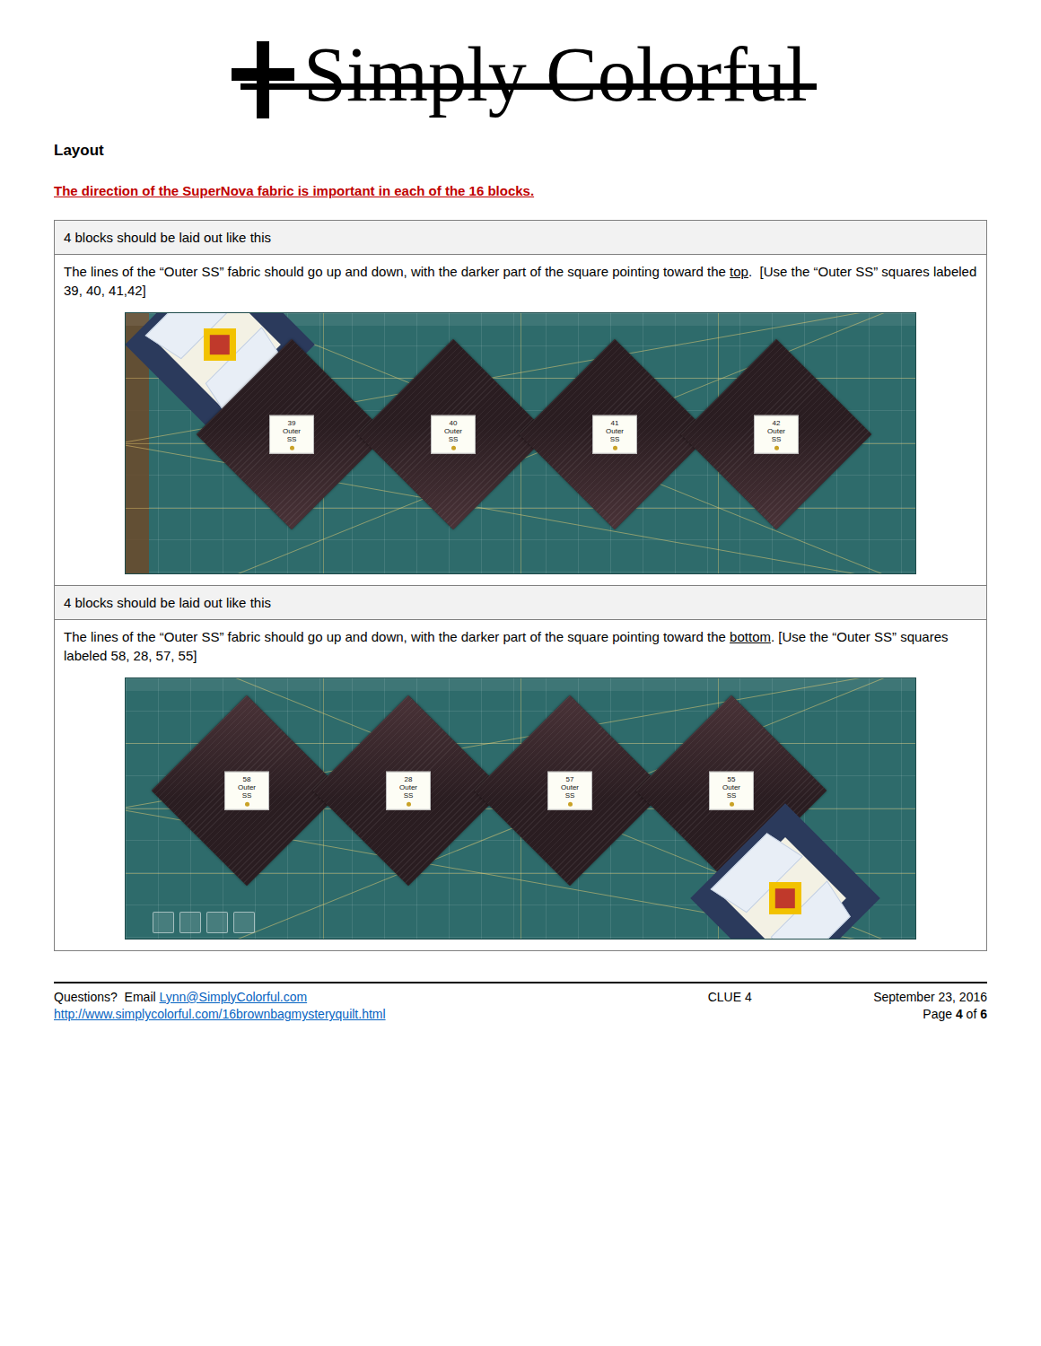Simply Colorful
Layout
The direction of the SuperNova fabric is important in each of the 16 blocks.
| 4 blocks should be laid out like this |
| The lines of the “Outer SS” fabric should go up and down, with the darker part of the square pointing toward the top . [Use the “Outer SS” squares labeled 39, 40, 41,42] 39 Outer SS 40 Outer SS 41 Outer SS 42 Outer SS |
| 4 blocks should be laid out like this |
| The lines of the “Outer SS” fabric should go up and down, with the darker part of the square pointing toward the bottom . [Use the “Outer SS” squares labeled 58, 28, 57, 55] 58 Outer SS 28 Outer SS 57 Outer SS 55 Outer SS |
| Questions? Email Lynn@SimplyColorful.com | CLUE 4 | September 23, 2016 |
| http://www.simplycolorful.com/16brownbagmysteryquilt.html | | Page 4 of 6 |